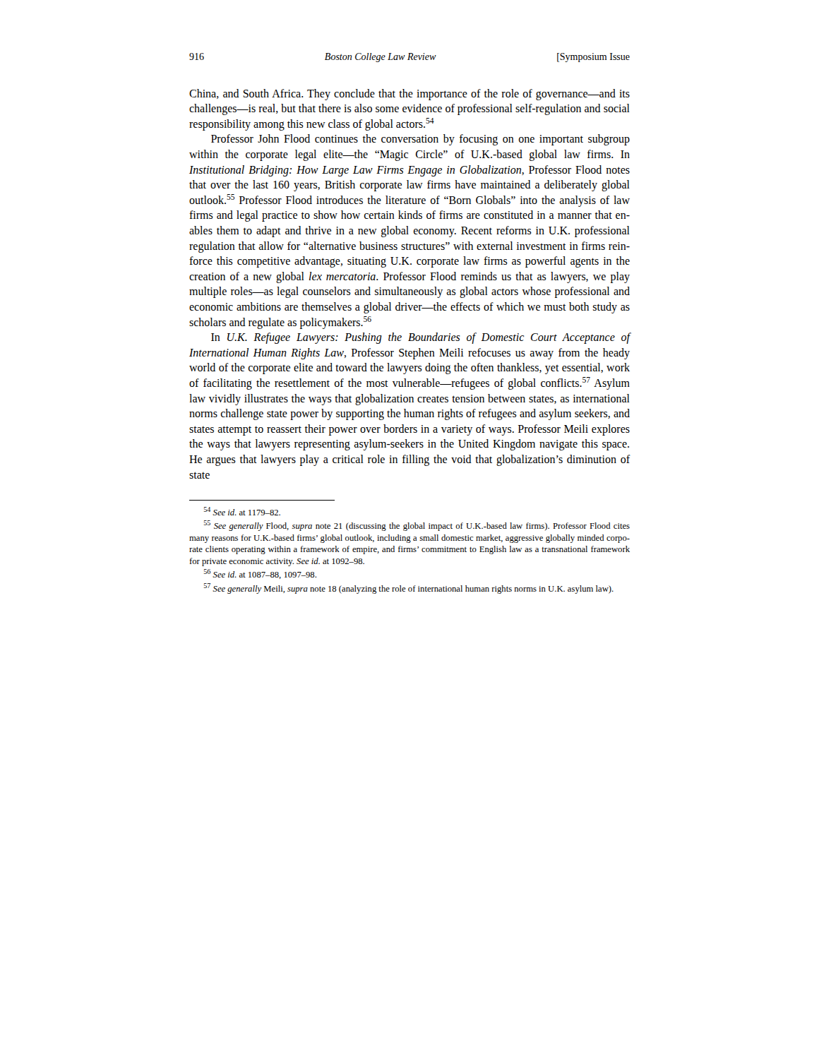916 Boston College Law Review [Symposium Issue
China, and South Africa. They conclude that the importance of the role of governance—and its challenges—is real, but that there is also some evidence of professional self-regulation and social responsibility among this new class of global actors.54
Professor John Flood continues the conversation by focusing on one important subgroup within the corporate legal elite—the “Magic Circle” of U.K.-based global law firms. In Institutional Bridging: How Large Law Firms Engage in Globalization, Professor Flood notes that over the last 160 years, British corporate law firms have maintained a deliberately global outlook.55 Professor Flood introduces the literature of “Born Globals” into the analysis of law firms and legal practice to show how certain kinds of firms are constituted in a manner that enables them to adapt and thrive in a new global economy. Recent reforms in U.K. professional regulation that allow for “alternative business structures” with external investment in firms reinforce this competitive advantage, situating U.K. corporate law firms as powerful agents in the creation of a new global lex mercatoria. Professor Flood reminds us that as lawyers, we play multiple roles—as legal counselors and simultaneously as global actors whose professional and economic ambitions are themselves a global driver—the effects of which we must both study as scholars and regulate as policymakers.56
In U.K. Refugee Lawyers: Pushing the Boundaries of Domestic Court Acceptance of International Human Rights Law, Professor Stephen Meili refocuses us away from the heady world of the corporate elite and toward the lawyers doing the often thankless, yet essential, work of facilitating the resettlement of the most vulnerable—refugees of global conflicts.57 Asylum law vividly illustrates the ways that globalization creates tension between states, as international norms challenge state power by supporting the human rights of refugees and asylum seekers, and states attempt to reassert their power over borders in a variety of ways. Professor Meili explores the ways that lawyers representing asylum-seekers in the United Kingdom navigate this space. He argues that lawyers play a critical role in filling the void that globalization’s diminution of state
54 See id. at 1179–82.
55 See generally Flood, supra note 21 (discussing the global impact of U.K.-based law firms). Professor Flood cites many reasons for U.K.-based firms’ global outlook, including a small domestic market, aggressive globally minded corporate clients operating within a framework of empire, and firms’ commitment to English law as a transnational framework for private economic activity. See id. at 1092–98.
56 See id. at 1087–88, 1097–98.
57 See generally Meili, supra note 18 (analyzing the role of international human rights norms in U.K. asylum law).